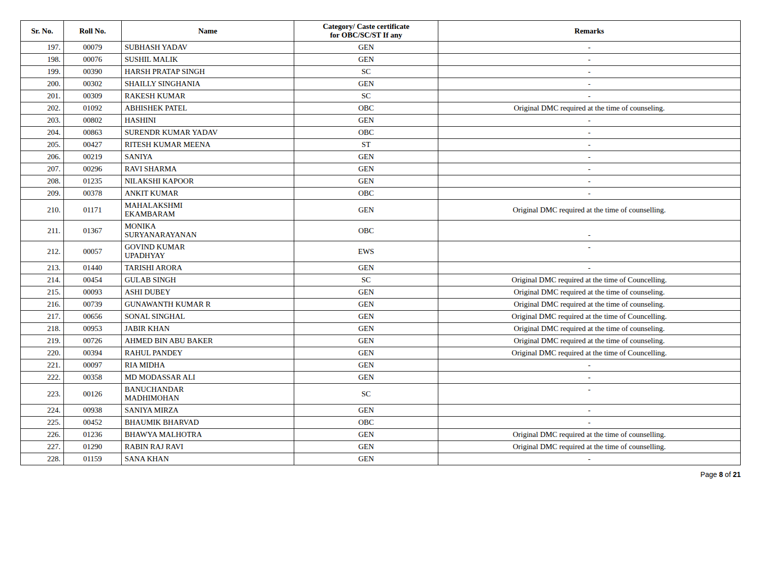| Sr. No. | Roll No. | Name | Category/ Caste certificate for OBC/SC/ST If any | Remarks |
| --- | --- | --- | --- | --- |
| 197. | 00079 | SUBHASH YADAV | GEN | - |
| 198. | 00076 | SUSHIL MALIK | GEN | - |
| 199. | 00390 | HARSH PRATAP SINGH | SC | - |
| 200. | 00302 | SHAILLY SINGHANIA | GEN | - |
| 201. | 00309 | RAKESH KUMAR | SC | - |
| 202. | 01092 | ABHISHEK PATEL | OBC | Original DMC required at the time of counseling. |
| 203. | 00802 | HASHINI | GEN | - |
| 204. | 00863 | SURENDR KUMAR YADAV | OBC | - |
| 205. | 00427 | RITESH KUMAR MEENA | ST | - |
| 206. | 00219 | SANIYA | GEN | - |
| 207. | 00296 | RAVI SHARMA | GEN | - |
| 208. | 01235 | NILAKSHI KAPOOR | GEN | - |
| 209. | 00378 | ANKIT KUMAR | OBC | - |
| 210. | 01171 | MAHALAKSHMI EKAMBARAM | GEN | Original DMC required at the time of counselling. |
| 211. | 01367 | MONIKA SURYANARAYANAN | OBC | - |
| 212. | 00057 | GOVIND KUMAR UPADHYAY | EWS | - |
| 213. | 01440 | TARISHI ARORA | GEN | - |
| 214. | 00454 | GULAB SINGH | SC | Original DMC required at the time of Councelling. |
| 215. | 00093 | ASHI DUBEY | GEN | Original DMC required at the time of counseling. |
| 216. | 00739 | GUNAWANTH KUMAR R | GEN | Original DMC required at the time of counseling. |
| 217. | 00656 | SONAL SINGHAL | GEN | Original DMC required at the time of Councelling. |
| 218. | 00953 | JABIR KHAN | GEN | Original DMC required at the time of counseling. |
| 219. | 00726 | AHMED BIN ABU BAKER | GEN | Original DMC required at the time of counseling. |
| 220. | 00394 | RAHUL PANDEY | GEN | Original DMC required at the time of Councelling. |
| 221. | 00097 | RIA MIDHA | GEN | - |
| 222. | 00358 | MD MODASSAR ALI | GEN | - |
| 223. | 00126 | BANUCHANDAR MADHIMOHAN | SC | - |
| 224. | 00938 | SANIYA MIRZA | GEN | - |
| 225. | 00452 | BHAUMIK BHARVAD | OBC | - |
| 226. | 01236 | BHAWYA MALHOTRA | GEN | Original DMC required at the time of counselling. |
| 227. | 01290 | RABIN RAJ RAVI | GEN | Original DMC required at the time of counselling. |
| 228. | 01159 | SANA KHAN | GEN | - |
Page 8 of 21